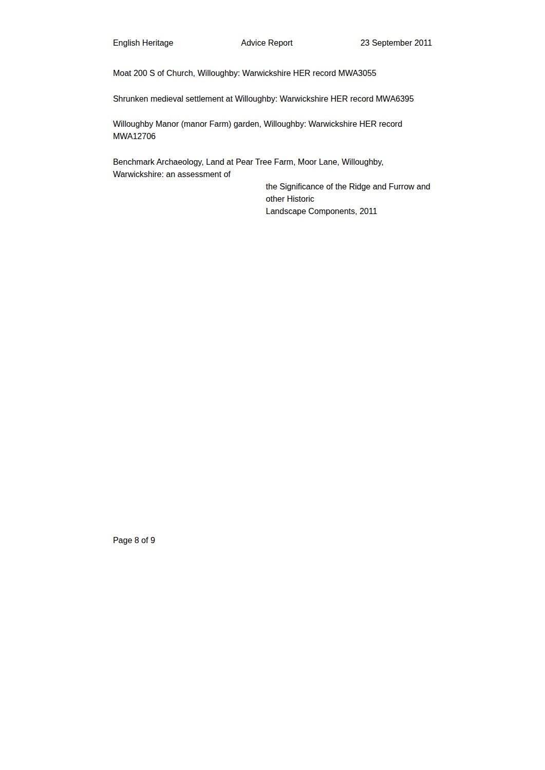English Heritage
Advice Report
23 September 2011
Moat 200 S of Church, Willoughby: Warwickshire HER record MWA3055
Shrunken medieval settlement at Willoughby: Warwickshire HER record MWA6395
Willoughby Manor (manor Farm) garden, Willoughby: Warwickshire HER record MWA12706
Benchmark Archaeology, Land at Pear Tree Farm, Moor Lane, Willoughby, Warwickshire: an assessment ofthe Significance of the Ridge and Furrow and other Historic Landscape Components, 2011
Page 8 of 9